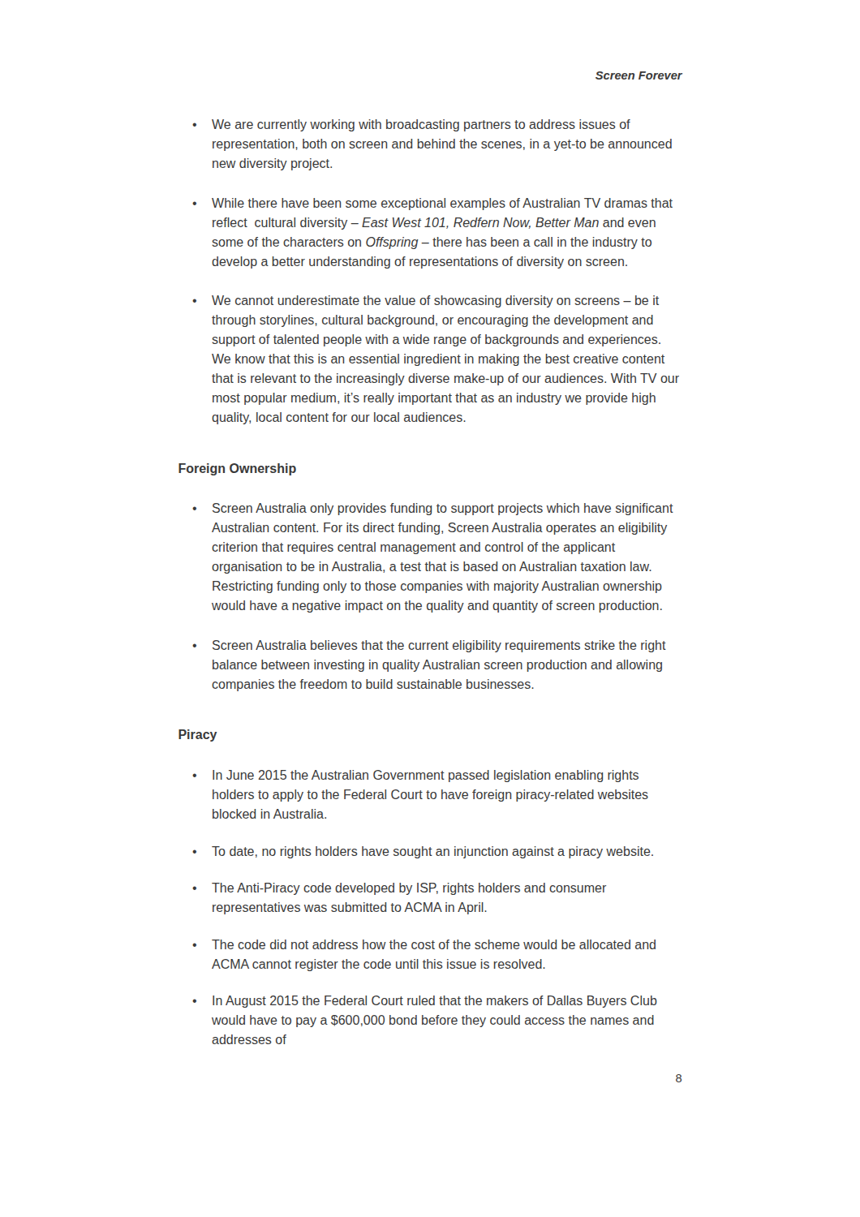Screen Forever
We are currently working with broadcasting partners to address issues of representation, both on screen and behind the scenes, in a yet-to be announced new diversity project.
While there have been some exceptional examples of Australian TV dramas that reflect cultural diversity – East West 101, Redfern Now, Better Man and even some of the characters on Offspring – there has been a call in the industry to develop a better understanding of representations of diversity on screen.
We cannot underestimate the value of showcasing diversity on screens – be it through storylines, cultural background, or encouraging the development and support of talented people with a wide range of backgrounds and experiences. We know that this is an essential ingredient in making the best creative content that is relevant to the increasingly diverse make-up of our audiences. With TV our most popular medium, it’s really important that as an industry we provide high quality, local content for our local audiences.
Foreign Ownership
Screen Australia only provides funding to support projects which have significant Australian content. For its direct funding, Screen Australia operates an eligibility criterion that requires central management and control of the applicant organisation to be in Australia, a test that is based on Australian taxation law. Restricting funding only to those companies with majority Australian ownership would have a negative impact on the quality and quantity of screen production.
Screen Australia believes that the current eligibility requirements strike the right balance between investing in quality Australian screen production and allowing companies the freedom to build sustainable businesses.
Piracy
In June 2015 the Australian Government passed legislation enabling rights holders to apply to the Federal Court to have foreign piracy-related websites blocked in Australia.
To date, no rights holders have sought an injunction against a piracy website.
The Anti-Piracy code developed by ISP, rights holders and consumer representatives was submitted to ACMA in April.
The code did not address how the cost of the scheme would be allocated and ACMA cannot register the code until this issue is resolved.
In August 2015 the Federal Court ruled that the makers of Dallas Buyers Club would have to pay a $600,000 bond before they could access the names and addresses of
8